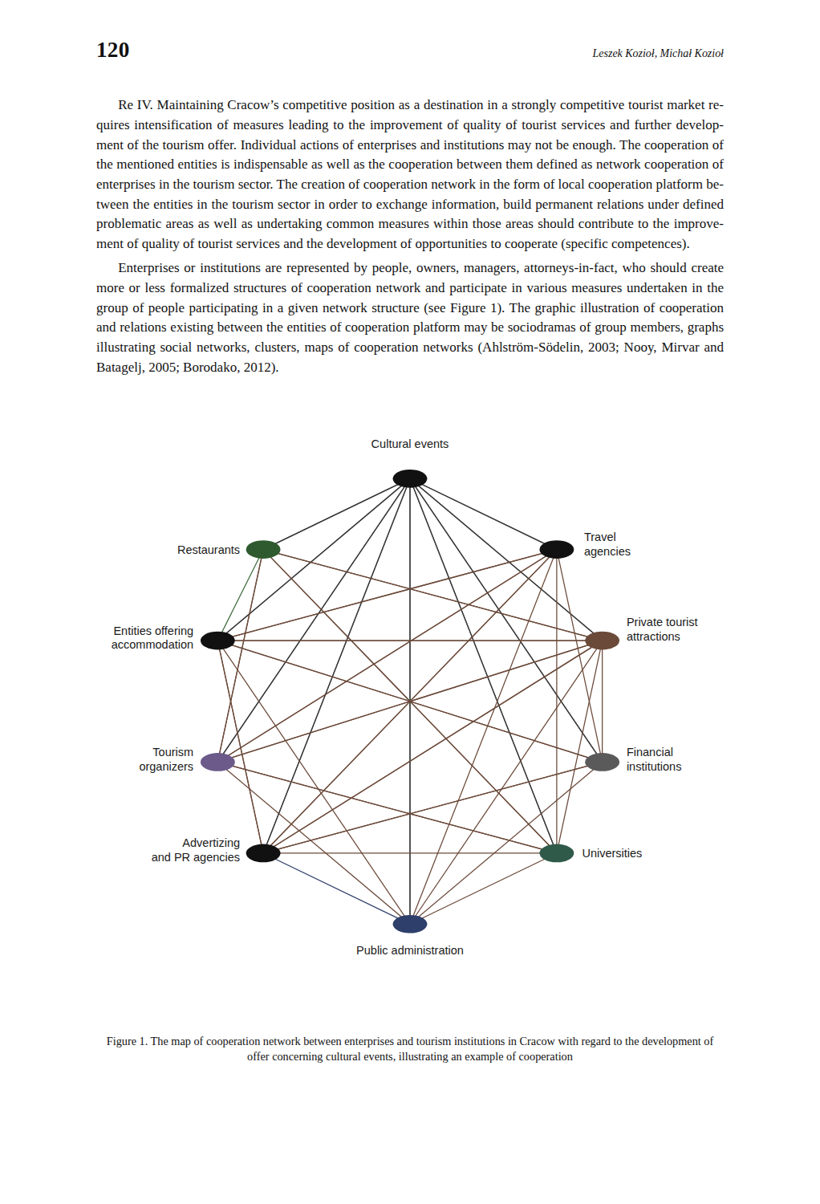120
Leszek Kozioł, Michał Kozioł
Re IV. Maintaining Cracow’s competitive position as a destination in a strongly competitive tourist market requires intensification of measures leading to the improvement of quality of tourist services and further development of the tourism offer. Individual actions of enterprises and institutions may not be enough. The cooperation of the mentioned entities is indispensable as well as the cooperation between them defined as network cooperation of enterprises in the tourism sector. The creation of cooperation network in the form of local cooperation platform between the entities in the tourism sector in order to exchange information, build permanent relations under defined problematic areas as well as undertaking common measures within those areas should contribute to the improvement of quality of tourist services and the development of opportunities to cooperate (specific competences).
Enterprises or institutions are represented by people, owners, managers, attorneys-in-fact, who should create more or less formalized structures of cooperation network and participate in various measures undertaken in the group of people participating in a given network structure (see Figure 1). The graphic illustration of cooperation and relations existing between the entities of cooperation platform may be sociodramas of group members, graphs illustrating social networks, clusters, maps of cooperation networks (Ahlström-Södelin, 2003; Nooy, Mirvar and Batagelj, 2005; Borodako, 2012).
Map of cooperation network between enterprises and tourism institutions in Cracow A circular network diagram with ten nodes: Cultural events, Travel agencies, Private tourist attractions, Financial institutions, Universities, Public administration, Advertizing and PR agencies, Tourism organizers, Entities offering accommodation, and Restaurants. Arrows connect nodes in many directions, illustrating cooperation relations. Cultural events Travel agencies Private tourist attractions Financial institutions Universities Public administration Advertizing and PR agencies Tourism organizers Entities offering accommodation Restaurants
Figure 1. The map of cooperation network between enterprises and tourism institutions in Cracow with regard to the development of offer concerning cultural events, illustrating an example of cooperation